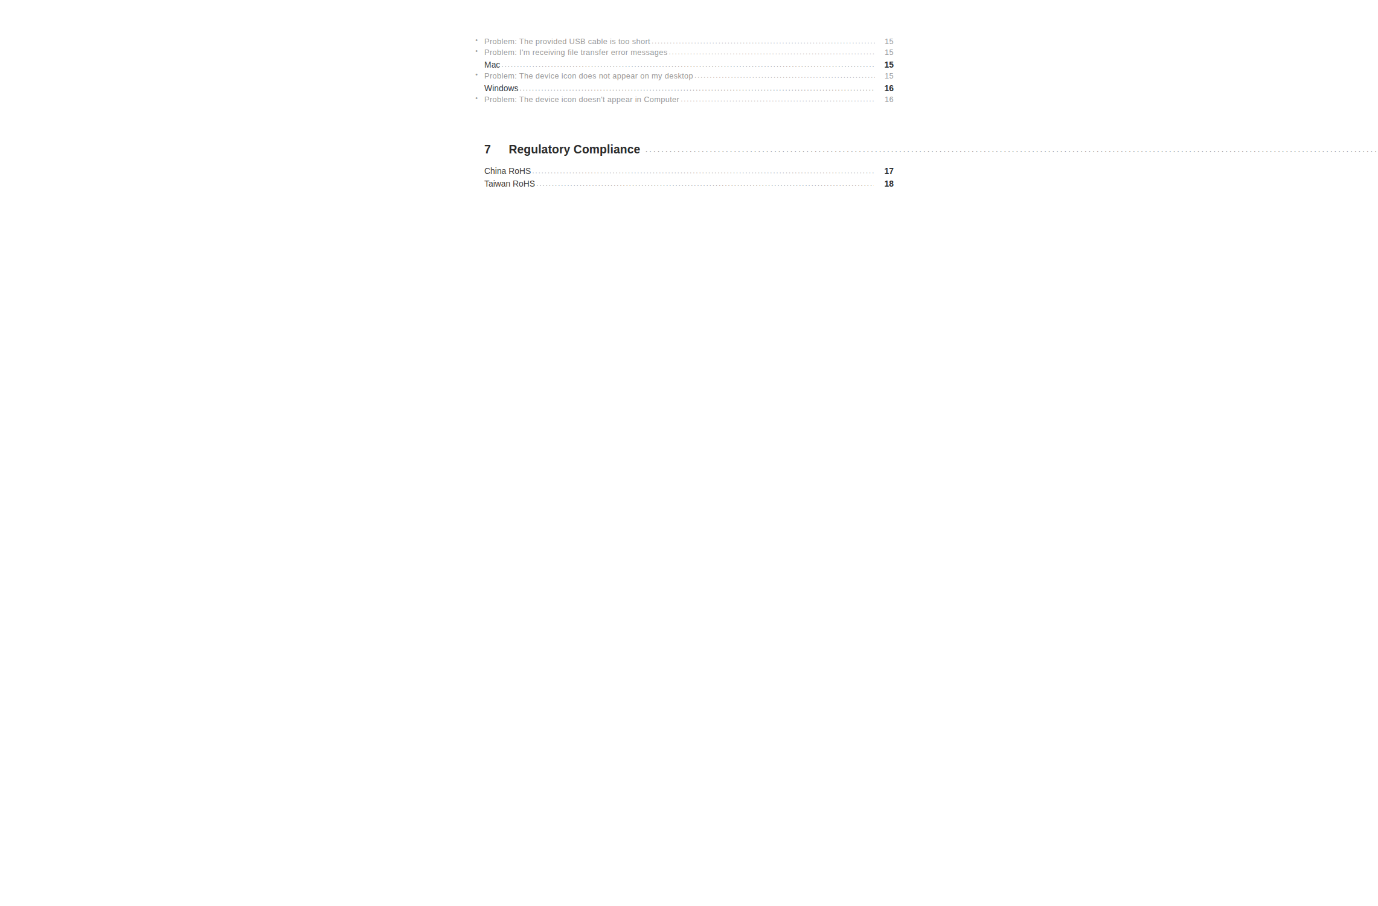•Problem: The provided USB cable is too short ........................................................................................................................................................................................................... 15
•Problem: I'm receiving file transfer error messages ........................................................................................................................................................................................................... 15
Mac ........................................................................................................................................................................................................... 15
•Problem: The device icon does not appear on my desktop ........................................................................................................................................................................................................... 15
Windows ........................................................................................................................................................................................................... 16
•Problem: The device icon doesn't appear in Computer ........................................................................................................................................................................................................... 16
7
Regulatory Compliance ........................................................................................................................................................................................................... 17
China RoHS ........................................................................................................................................................................................................... 17
Taiwan RoHS ........................................................................................................................................................................................................... 18